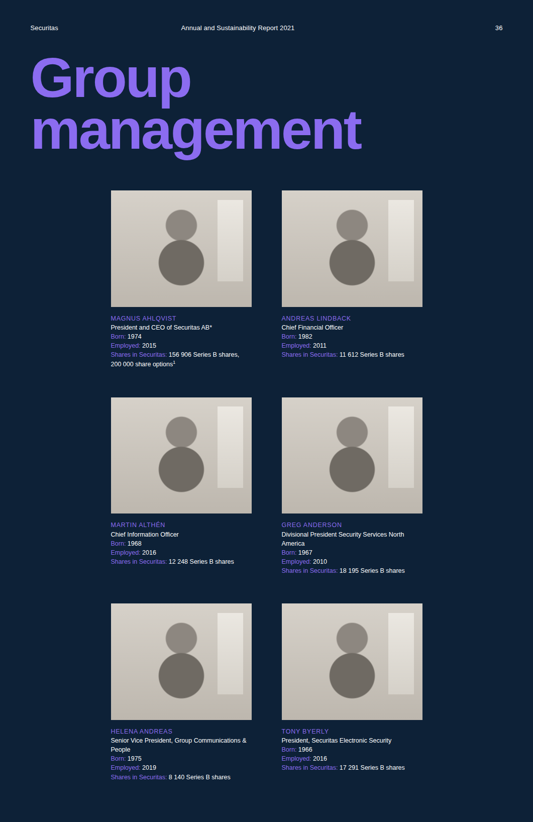Securitas
Annual and Sustainability Report 2021
36
Group management
Magnus Ahlqvist
President and CEO of Securitas AB*
Born: 1974
Employed: 2015
Shares in Securitas: 156 906 Series B shares,
200 000 share options1
Andreas Lindback
Chief Financial Officer
Born: 1982
Employed: 2011
Shares in Securitas: 11 612 Series B shares
Martin Althén
Chief Information Officer
Born: 1968
Employed: 2016
Shares in Securitas: 12 248 Series B shares
Greg Anderson
Divisional President Security Services North America
Born: 1967
Employed: 2010
Shares in Securitas: 18 195 Series B shares
Helena Andreas
Senior Vice President, Group Communications & People
Born: 1975
Employed: 2019
Shares in Securitas: 8 140 Series B shares
Tony Byerly
President, Securitas Electronic Security
Born: 1966
Employed: 2016
Shares in Securitas: 17 291 Series B shares